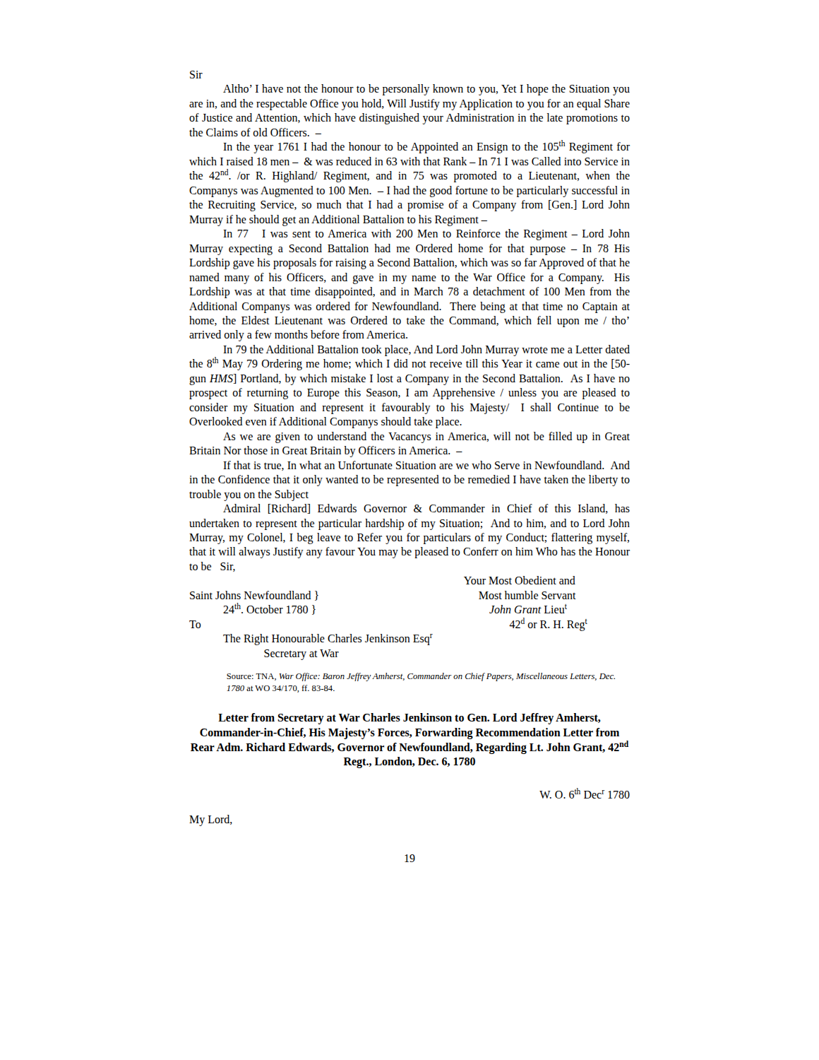Sir
Altho’ I have not the honour to be personally known to you, Yet I hope the Situation you are in, and the respectable Office you hold, Will Justify my Application to you for an equal Share of Justice and Attention, which have distinguished your Administration in the late promotions to the Claims of old Officers. –
In the year 1761 I had the honour to be Appointed an Ensign to the 105th Regiment for which I raised 18 men – & was reduced in 63 with that Rank – In 71 I was Called into Service in the 42nd. /or R. Highland/ Regiment, and in 75 was promoted to a Lieutenant, when the Companys was Augmented to 100 Men. – I had the good fortune to be particularly successful in the Recruiting Service, so much that I had a promise of a Company from [Gen.] Lord John Murray if he should get an Additional Battalion to his Regiment –
In 77 I was sent to America with 200 Men to Reinforce the Regiment – Lord John Murray expecting a Second Battalion had me Ordered home for that purpose – In 78 His Lordship gave his proposals for raising a Second Battalion, which was so far Approved of that he named many of his Officers, and gave in my name to the War Office for a Company. His Lordship was at that time disappointed, and in March 78 a detachment of 100 Men from the Additional Companys was ordered for Newfoundland. There being at that time no Captain at home, the Eldest Lieutenant was Ordered to take the Command, which fell upon me / tho’ arrived only a few months before from America.
In 79 the Additional Battalion took place, And Lord John Murray wrote me a Letter dated the 8th May 79 Ordering me home; which I did not receive till this Year it came out in the [50-gun HMS] Portland, by which mistake I lost a Company in the Second Battalion. As I have no prospect of returning to Europe this Season, I am Apprehensive / unless you are pleased to consider my Situation and represent it favourably to his Majesty/ I shall Continue to be Overlooked even if Additional Companys should take place.
As we are given to understand the Vacancys in America, will not be filled up in Great Britain Nor those in Great Britain by Officers in America. –
If that is true, In what an Unfortunate Situation are we who Serve in Newfoundland. And in the Confidence that it only wanted to be represented to be remedied I have taken the liberty to trouble you on the Subject
Admiral [Richard] Edwards Governor & Commander in Chief of this Island, has undertaken to represent the particular hardship of my Situation; And to him, and to Lord John Murray, my Colonel, I beg leave to Refer you for particulars of my Conduct; flattering myself, that it will always Justify any favour You may be pleased to Conferr on him Who has the Honour to be Sir,
Your Most Obedient and
Saint Johns Newfoundland } Most humble Servant
24th. October 1780 } John Grant Lieut
To 42d or R. H. Regt
The Right Honourable Charles Jenkinson Esqr
Secretary at War
Source: TNA, War Office: Baron Jeffrey Amherst, Commander on Chief Papers, Miscellaneous Letters, Dec. 1780 at WO 34/170, ff. 83-84.
Letter from Secretary at War Charles Jenkinson to Gen. Lord Jeffrey Amherst, Commander-in-Chief, His Majesty’s Forces, Forwarding Recommendation Letter from Rear Adm. Richard Edwards, Governor of Newfoundland, Regarding Lt. John Grant, 42nd Regt., London, Dec. 6, 1780
W. O. 6th Decr 1780
My Lord,
19